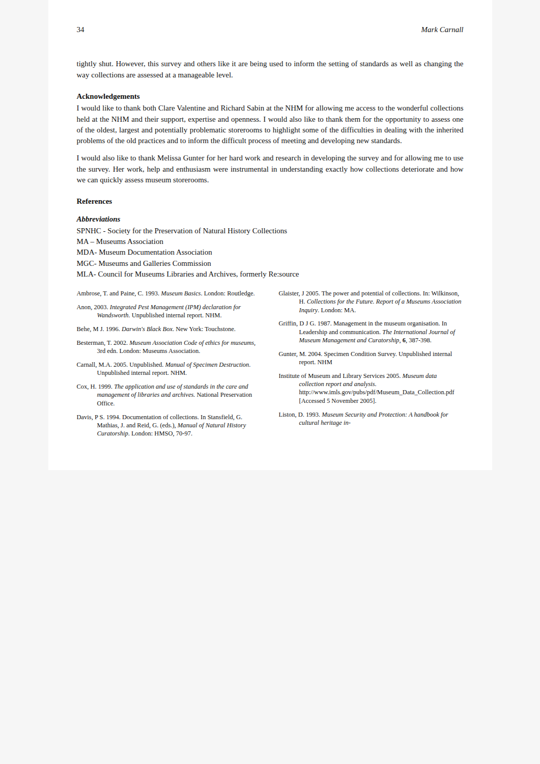34 Mark Carnall
tightly shut. However, this survey and others like it are being used to inform the setting of standards as well as changing the way collections are assessed at a manageable level.
Acknowledgements
I would like to thank both Clare Valentine and Richard Sabin at the NHM for allowing me access to the wonderful collections held at the NHM and their support, expertise and openness. I would also like to thank them for the opportunity to assess one of the oldest, largest and potentially problematic storerooms to highlight some of the difficulties in dealing with the inherited problems of the old practices and to inform the difficult process of meeting and developing new standards.
I would also like to thank Melissa Gunter for her hard work and research in developing the survey and for allowing me to use the survey. Her work, help and enthusiasm were instrumental in understanding exactly how collections deteriorate and how we can quickly assess museum storerooms.
References
Abbreviations
SPNHC - Society for the Preservation of Natural History Collections
MA – Museums Association
MDA- Museum Documentation Association
MGC- Museums and Galleries Commission
MLA- Council for Museums Libraries and Archives, formerly Re:source
Ambrose, T. and Paine, C. 1993. Museum Basics. London: Routledge.
Anon, 2003. Integrated Pest Management (IPM) declaration for Wandsworth. Unpublished internal report. NHM.
Behe, M J. 1996. Darwin's Black Box. New York: Touchstone.
Besterman, T. 2002. Museum Association Code of ethics for museums, 3rd edn. London: Museums Association.
Carnall, M.A. 2005. Unpublished. Manual of Specimen Destruction. Unpublished internal report. NHM.
Cox, H. 1999. The application and use of standards in the care and management of libraries and archives. National Preservation Office.
Davis, P S. 1994. Documentation of collections. In Stansfield, G. Mathias, J. and Reid, G. (eds.), Manual of Natural History Curatorship. London: HMSO, 70-97.
Glaister, J 2005. The power and potential of collections. In: Wilkinson, H. Collections for the Future. Report of a Museums Association Inquiry. London: MA.
Griffin, D J G. 1987. Management in the museum organisation. In Leadership and communication. The International Journal of Museum Management and Curatorship, 6, 387-398.
Gunter, M. 2004. Specimen Condition Survey. Unpublished internal report. NHM
Institute of Museum and Library Services 2005. Museum data collection report and analysis. http://www.imls.gov/pubs/pdf/Museum_Data_Collection.pdf [Accessed 5 November 2005].
Liston, D. 1993. Museum Security and Protection: A handbook for cultural heritage in-